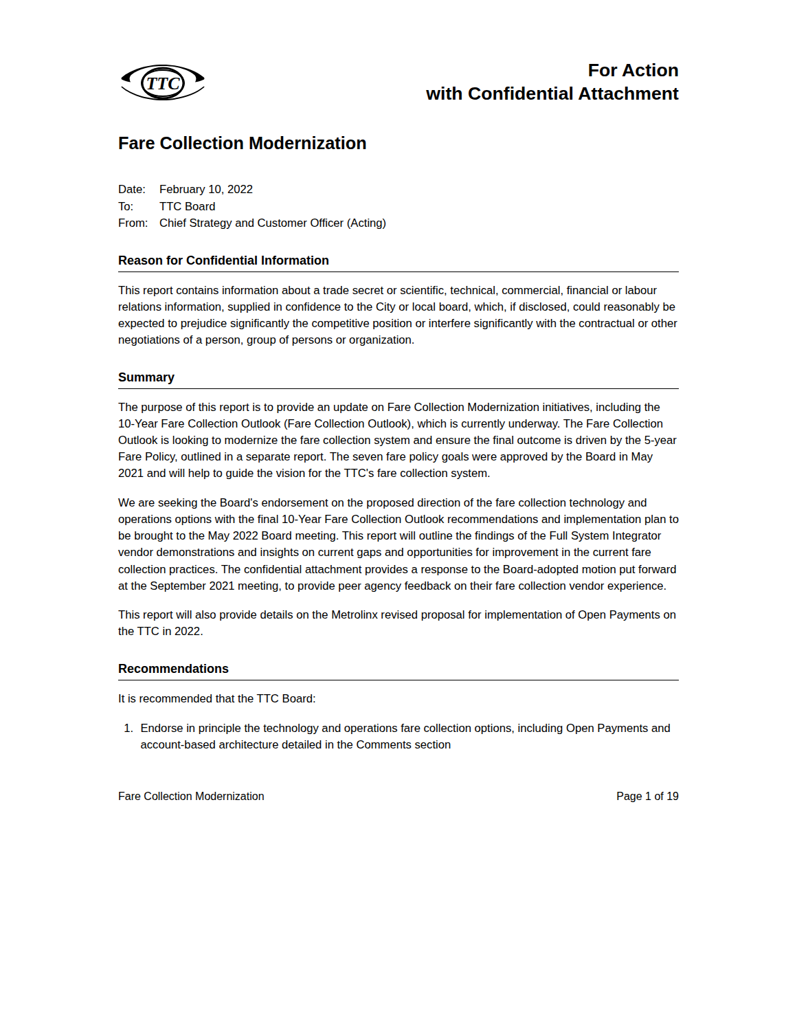TTC
For Action
with Confidential Attachment
Fare Collection Modernization
Date: February 10, 2022
To: TTC Board
From: Chief Strategy and Customer Officer (Acting)
Reason for Confidential Information
This report contains information about a trade secret or scientific, technical, commercial, financial or labour relations information, supplied in confidence to the City or local board, which, if disclosed, could reasonably be expected to prejudice significantly the competitive position or interfere significantly with the contractual or other negotiations of a person, group of persons or organization.
Summary
The purpose of this report is to provide an update on Fare Collection Modernization initiatives, including the 10-Year Fare Collection Outlook (Fare Collection Outlook), which is currently underway. The Fare Collection Outlook is looking to modernize the fare collection system and ensure the final outcome is driven by the 5-year Fare Policy, outlined in a separate report. The seven fare policy goals were approved by the Board in May 2021 and will help to guide the vision for the TTC's fare collection system.
We are seeking the Board's endorsement on the proposed direction of the fare collection technology and operations options with the final 10-Year Fare Collection Outlook recommendations and implementation plan to be brought to the May 2022 Board meeting. This report will outline the findings of the Full System Integrator vendor demonstrations and insights on current gaps and opportunities for improvement in the current fare collection practices. The confidential attachment provides a response to the Board-adopted motion put forward at the September 2021 meeting, to provide peer agency feedback on their fare collection vendor experience.
This report will also provide details on the Metrolinx revised proposal for implementation of Open Payments on the TTC in 2022.
Recommendations
It is recommended that the TTC Board:
Endorse in principle the technology and operations fare collection options, including Open Payments and account-based architecture detailed in the Comments section
Fare Collection Modernization Page 1 of 19